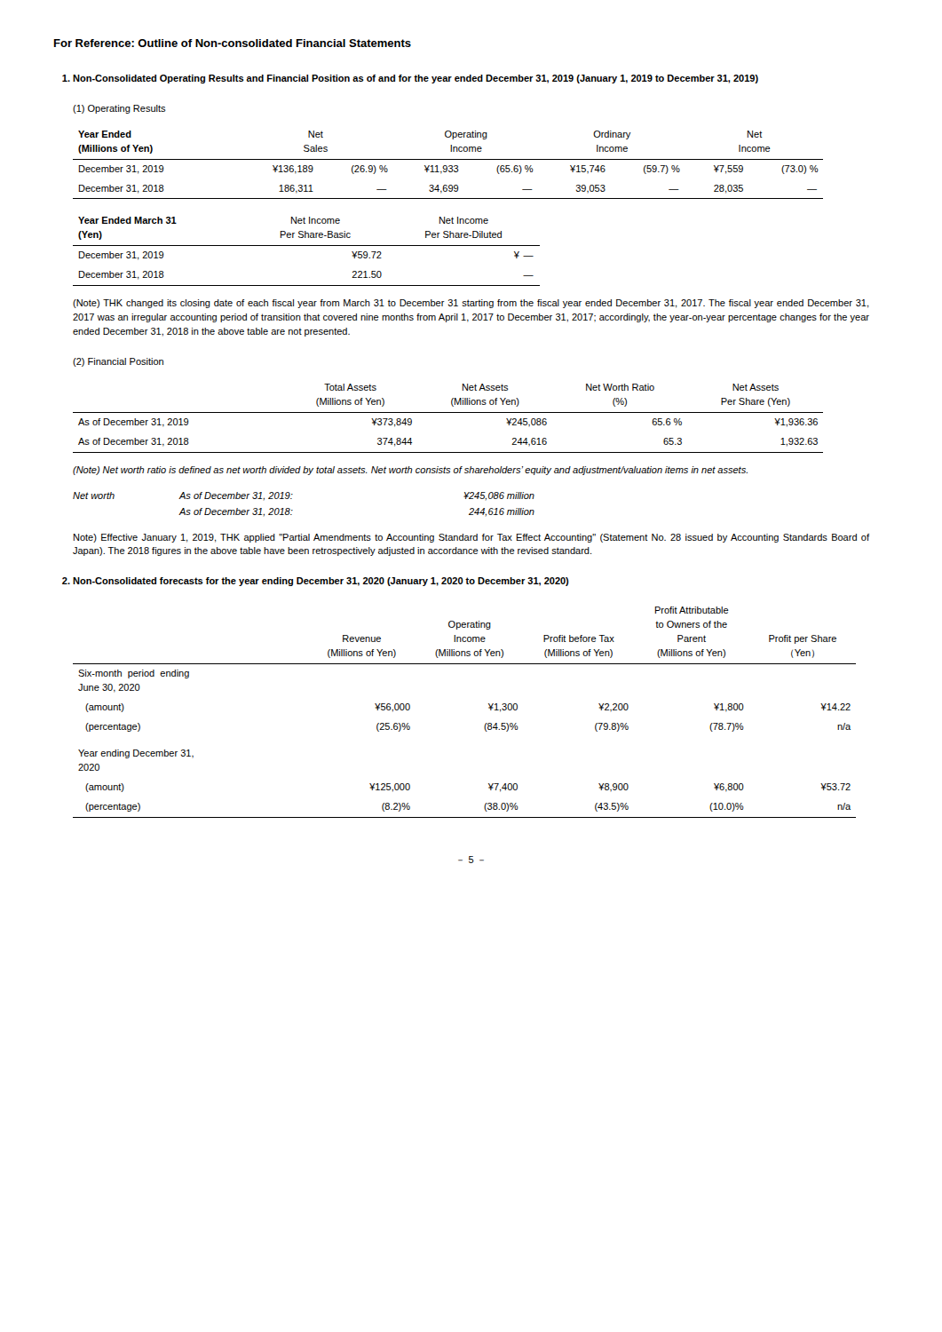For Reference: Outline of Non-consolidated Financial Statements
Non-Consolidated Operating Results and Financial Position as of and for the year ended December 31, 2019 (January 1, 2019 to December 31, 2019)
(1) Operating Results
| Year Ended (Millions of Yen) | Net Sales | Operating Income | Ordinary Income | Net Income |
| --- | --- | --- | --- | --- |
| December 31, 2019 | ¥136,189 | (26.9) % | ¥11,933 | (65.6) % | ¥15,746 | (59.7) % | ¥7,559 | (73.0) % |
| December 31, 2018 | 186,311 | — | 34,699 | — | 39,053 | — | 28,035 | — |
| Year Ended March 31 (Yen) | Net Income Per Share-Basic | Net Income Per Share-Diluted |
| --- | --- | --- |
| December 31, 2019 | ¥59.72 | ¥ — |
| December 31, 2018 | 221.50 | — |
(Note) THK changed its closing date of each fiscal year from March 31 to December 31 starting from the fiscal year ended December 31, 2017. The fiscal year ended December 31, 2017 was an irregular accounting period of transition that covered nine months from April 1, 2017 to December 31, 2017; accordingly, the year-on-year percentage changes for the year ended December 31, 2018 in the above table are not presented.
(2) Financial Position
| | Total Assets (Millions of Yen) | Net Assets (Millions of Yen) | Net Worth Ratio (%) | Net Assets Per Share (Yen) |
| --- | --- | --- | --- | --- |
| As of December 31, 2019 | ¥373,849 | ¥245,086 | 65.6 % | ¥1,936.36 |
| As of December 31, 2018 | 374,844 | 244,616 | 65.3 | 1,932.63 |
(Note) Net worth ratio is defined as net worth divided by total assets. Net worth consists of shareholders’ equity and adjustment/valuation items in net assets.
| Net worth | As of December 31, 2019: | ¥245,086 million |
| | As of December 31, 2018: | 244,616 million |
Note) Effective January 1, 2019, THK applied "Partial Amendments to Accounting Standard for Tax Effect Accounting" (Statement No. 28 issued by Accounting Standards Board of Japan). The 2018 figures in the above table have been retrospectively adjusted in accordance with the revised standard.
Non-Consolidated forecasts for the year ending December 31, 2020 (January 1, 2020 to December 31, 2020)
| | Revenue (Millions of Yen) | Operating Income (Millions of Yen) | Profit before Tax (Millions of Yen) | Profit Attributable to Owners of the Parent (Millions of Yen) | Profit per Share （Yen） |
| --- | --- | --- | --- | --- | --- |
| Six-month period ending June 30, 2020 | | | | | |
| (amount) | ¥56,000 | ¥1,300 | ¥2,200 | ¥1,800 | ¥14.22 |
| (percentage) | (25.6)% | (84.5)% | (79.8)% | (78.7)% | n/a |
| Year ending December 31, 2020 | | | | | |
| (amount) | ¥125,000 | ¥7,400 | ¥8,900 | ¥6,800 | ¥53.72 |
| (percentage) | (8.2)% | (38.0)% | (43.5)% | (10.0)% | n/a |
－ 5 －